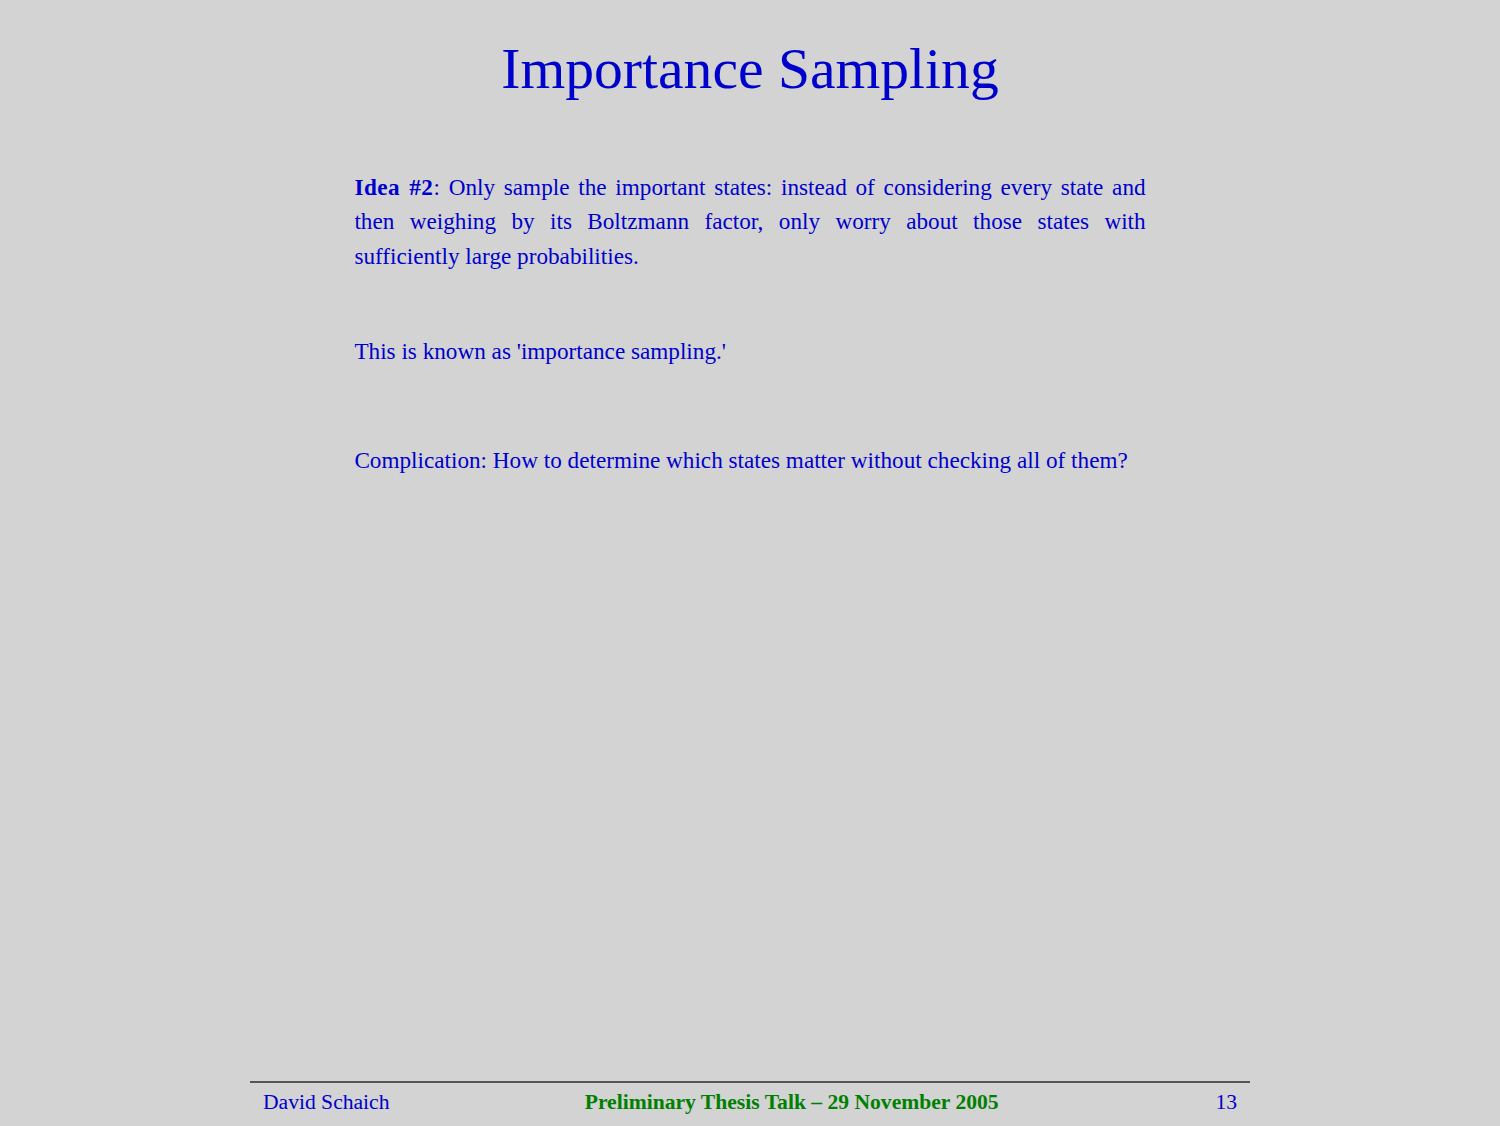Importance Sampling
Idea #2: Only sample the important states: instead of considering every state and then weighing by its Boltzmann factor, only worry about those states with sufficiently large probabilities.
This is known as 'importance sampling.'
Complication: How to determine which states matter without checking all of them?
David Schaich Preliminary Thesis Talk – 29 November 2005 13